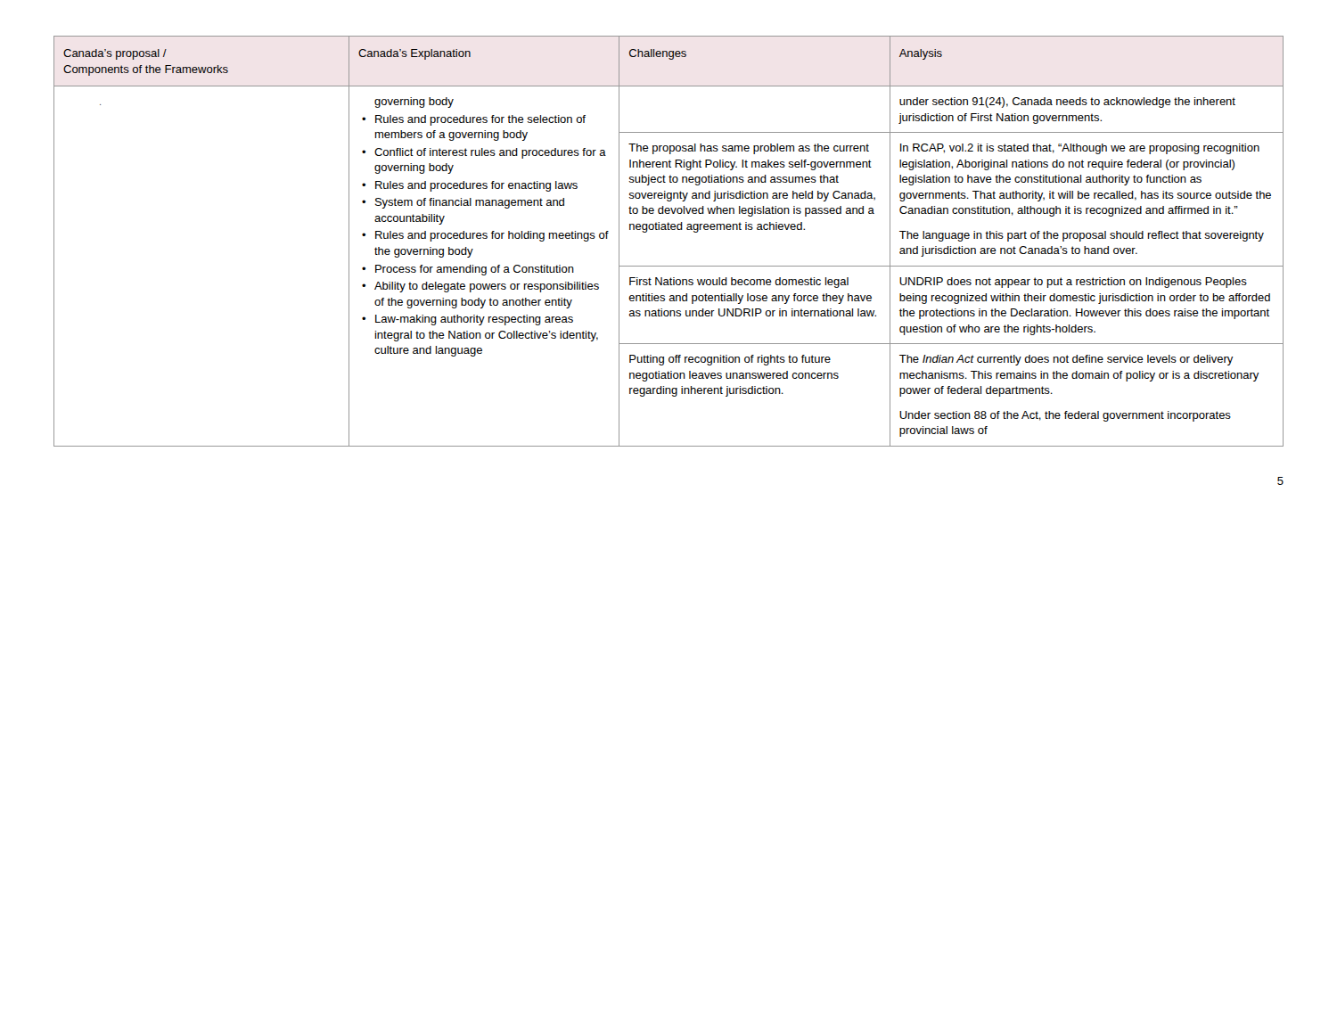| Canada’s proposal / Components of the Frameworks | Canada’s Explanation | Challenges | Analysis |
| --- | --- | --- | --- |
| . | governing body Rules and procedures for the selection of members of a governing body Conflict of interest rules and procedures for a governing body Rules and procedures for enacting laws System of financial management and accountability Rules and procedures for holding meetings of the governing body Process for amending of a Constitution Ability to delegate powers or responsibilities of the governing body to another entity Law-making authority respecting areas integral to the Nation or Collective’s identity, culture and language | | under section 91(24), Canada needs to acknowledge the inherent jurisdiction of First Nation governments. |
| The proposal has same problem as the current Inherent Right Policy. It makes self-government subject to negotiations and assumes that sovereignty and jurisdiction are held by Canada, to be devolved when legislation is passed and a negotiated agreement is achieved. | In RCAP, vol.2 it is stated that, “Although we are proposing recognition legislation, Aboriginal nations do not require federal (or provincial) legislation to have the constitutional authority to function as governments. That authority, it will be recalled, has its source outside the Canadian constitution, although it is recognized and affirmed in it.” The language in this part of the proposal should reflect that sovereignty and jurisdiction are not Canada’s to hand over. |
| First Nations would become domestic legal entities and potentially lose any force they have as nations under UNDRIP or in international law. | UNDRIP does not appear to put a restriction on Indigenous Peoples being recognized within their domestic jurisdiction in order to be afforded the protections in the Declaration. However this does raise the important question of who are the rights-holders. |
| Putting off recognition of rights to future negotiation leaves unanswered concerns regarding inherent jurisdiction. | The Indian Act currently does not define service levels or delivery mechanisms. This remains in the domain of policy or is a discretionary power of federal departments. Under section 88 of the Act, the federal government incorporates provincial laws of |
5